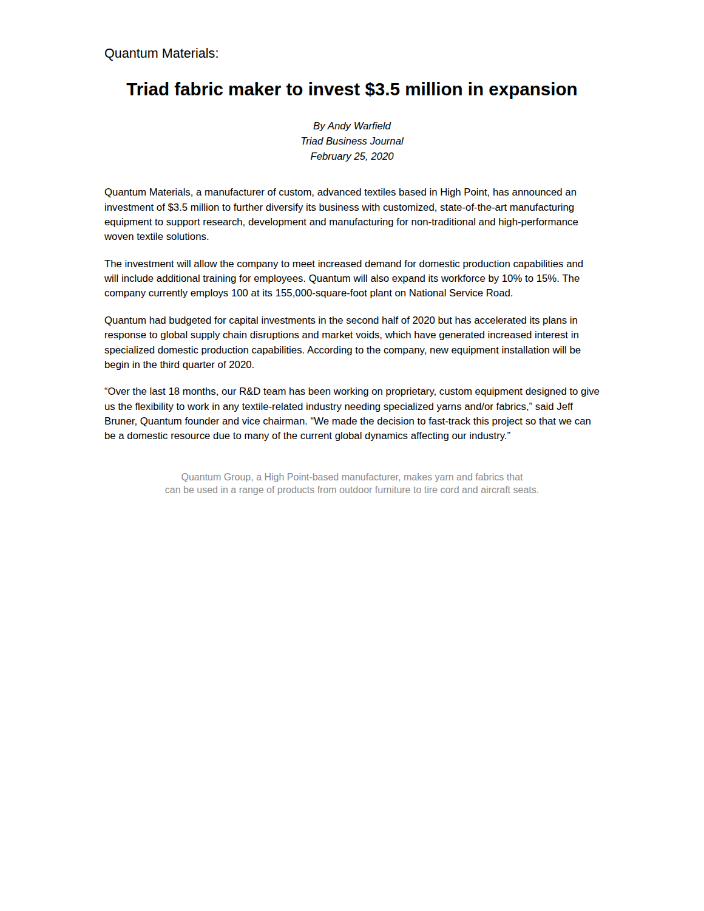Quantum Materials:
Triad fabric maker to invest $3.5 million in expansion
By Andy Warfield
Triad Business Journal
February 25, 2020
Quantum Materials, a manufacturer of custom, advanced textiles based in High Point, has announced an investment of $3.5 million to further diversify its business with customized, state-of-the-art manufacturing equipment to support research, development and manufacturing for non-traditional and high-performance woven textile solutions.
The investment will allow the company to meet increased demand for domestic production capabilities and will include additional training for employees. Quantum will also expand its workforce by 10% to 15%. The company currently employs 100 at its 155,000-square-foot plant on National Service Road.
Quantum had budgeted for capital investments in the second half of 2020 but has accelerated its plans in response to global supply chain disruptions and market voids, which have generated increased interest in specialized domestic production capabilities. According to the company, new equipment installation will be begin in the third quarter of 2020.
“Over the last 18 months, our R&D team has been working on proprietary, custom equipment designed to give us the flexibility to work in any textile-related industry needing specialized yarns and/or fabrics,” said Jeff Bruner, Quantum founder and vice chairman. “We made the decision to fast-track this project so that we can be a domestic resource due to many of the current global dynamics affecting our industry.”
Quantum Group, a High Point-based manufacturer, makes yarn and fabrics that
can be used in a range of products from outdoor furniture to tire cord and aircraft seats.